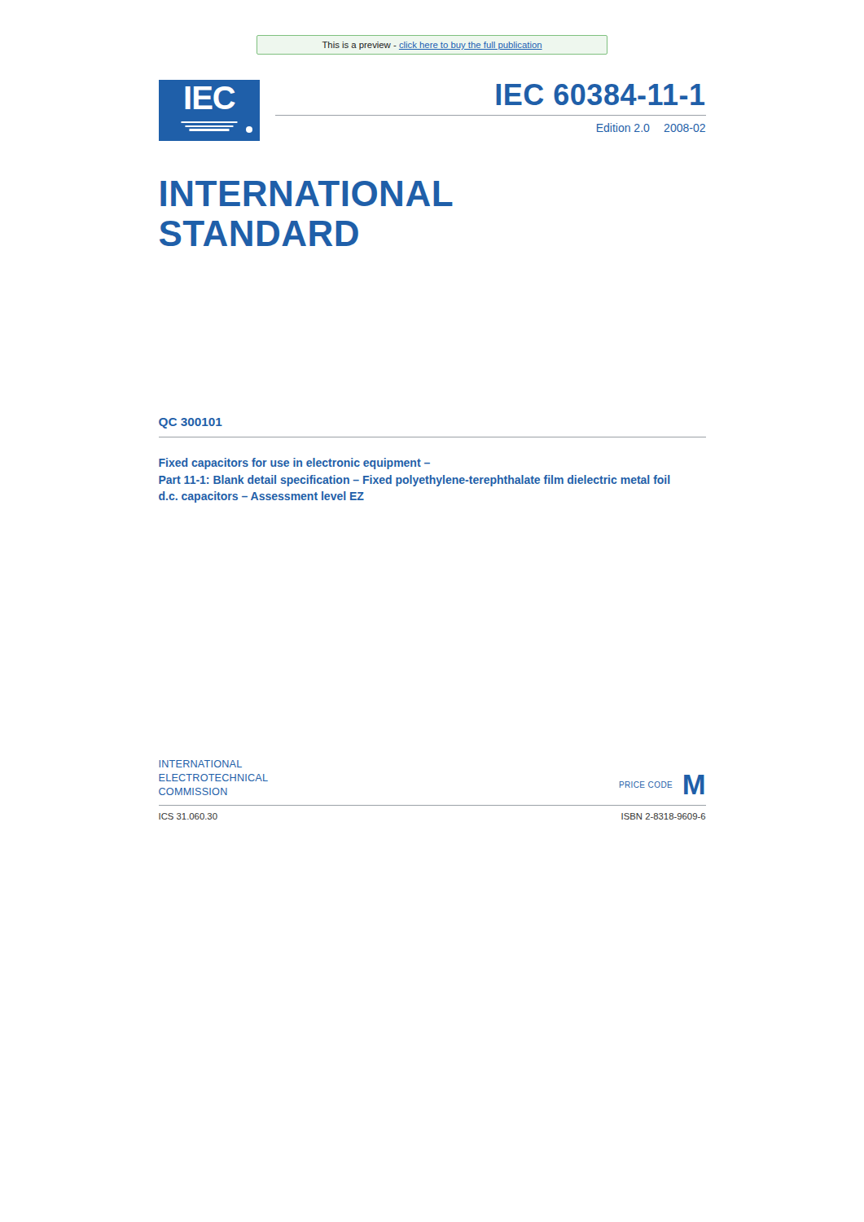This is a preview - click here to buy the full publication
IEC
IEC 60384-11-1
Edition 2.0 2008-02
INTERNATIONAL
STANDARD
QC 300101
Fixed capacitors for use in electronic equipment –
Part 11-1: Blank detail specification – Fixed polyethylene-terephthalate film dielectric metal foil d.c. capacitors – Assessment level EZ
INTERNATIONAL
ELECTROTECHNICAL
COMMISSION
PRICE CODE
M
ICS 31.060.30
ISBN 2-8318-9609-6